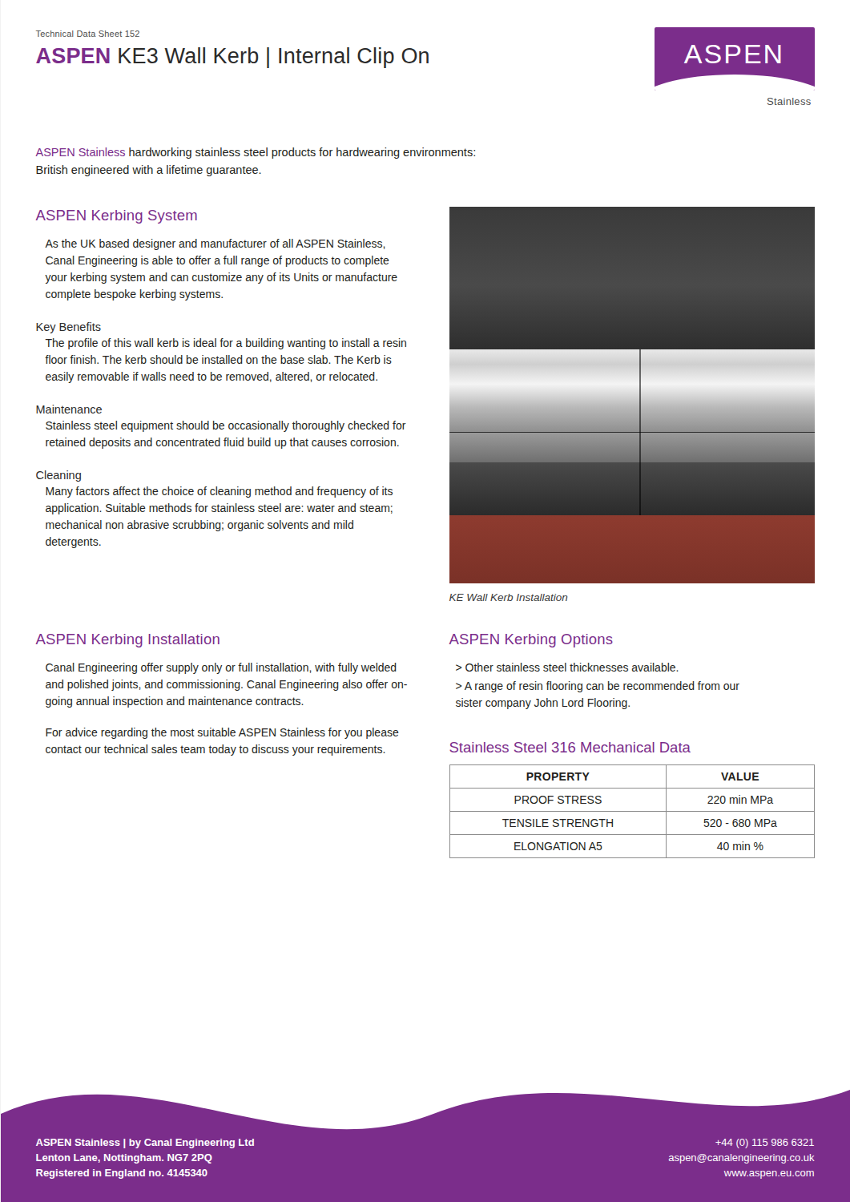Technical Data Sheet 152
ASPEN KE3 Wall Kerb | Internal Clip On
ASPEN
Stainless
ASPEN Stainless hardworking stainless steel products for hardwearing environments:
British engineered with a lifetime guarantee.
ASPEN Kerbing System
As the UK based designer and manufacturer of all ASPEN Stainless, Canal Engineering is able to offer a full range of products to complete your kerbing system and can customize any of its Units or manufacture complete bespoke kerbing systems.
Key Benefits
The profile of this wall kerb is ideal for a building wanting to install a resin floor finish. The kerb should be installed on the base slab. The Kerb is easily removable if walls need to be removed, altered, or relocated.
Maintenance
Stainless steel equipment should be occasionally thoroughly checked for retained deposits and concentrated fluid build up that causes corrosion.
Cleaning
Many factors affect the choice of cleaning method and frequency of its application. Suitable methods for stainless steel are: water and steam; mechanical non abrasive scrubbing; organic solvents and mild detergents.
KE Wall Kerb Installation
ASPEN Kerbing Installation
Canal Engineering offer supply only or full installation, with fully welded and polished joints, and commissioning. Canal Engineering also offer on-going annual inspection and maintenance contracts.
For advice regarding the most suitable ASPEN Stainless for you please contact our technical sales team today to discuss your requirements.
ASPEN Kerbing Options
> Other stainless steel thicknesses available.
> A range of resin flooring can be recommended from our
sister company John Lord Flooring.
Stainless Steel 316 Mechanical Data
| PROPERTY | VALUE |
| --- | --- |
| PROOF STRESS | 220 min MPa |
| TENSILE STRENGTH | 520 - 680 MPa |
| ELONGATION A5 | 40 min % |
ASPEN Stainless | by Canal Engineering Ltd
Lenton Lane, Nottingham. NG7 2PQ
Registered in England no. 4145340
+44 (0) 115 986 6321
aspen@canalengineering.co.uk
www.aspen.eu.com